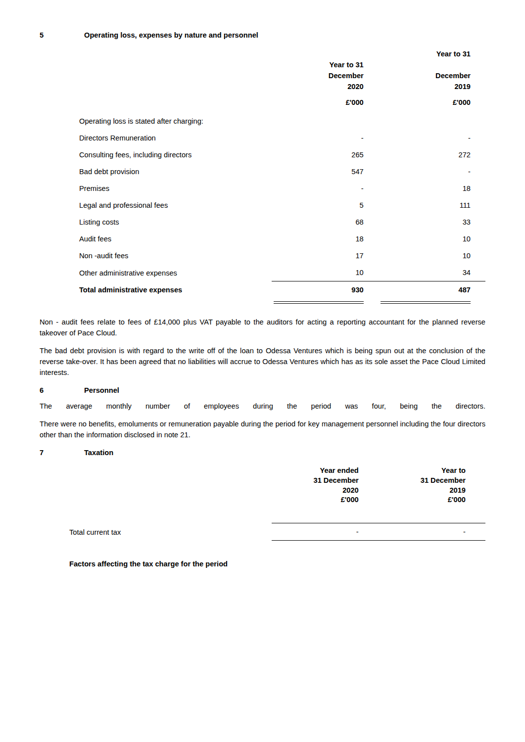5 Operating loss, expenses by nature and personnel
| | Year to 31 December 2020 | Year to 31 December 2019 |
| | £'000 | £'000 |
| Operating loss is stated after charging: | | |
| Directors Remuneration | - | - |
| Consulting fees, including directors | 265 | 272 |
| Bad debt provision | 547 | - |
| Premises | - | 18 |
| Legal and professional fees | 5 | 111 |
| Listing costs | 68 | 33 |
| Audit fees | 18 | 10 |
| Non -audit fees | 17 | 10 |
| Other administrative expenses | 10 | 34 |
| Total administrative expenses | 930 | 487 |
Non - audit fees relate to fees of £14,000 plus VAT payable to the auditors for acting a reporting accountant for the planned reverse takeover of Pace Cloud.
The bad debt provision is with regard to the write off of the loan to Odessa Ventures which is being spun out at the conclusion of the reverse take-over. It has been agreed that no liabilities will accrue to Odessa Ventures which has as its sole asset the Pace Cloud Limited interests.
6 Personnel
The average monthly number of employees during the period was four, being the directors.
There were no benefits, emoluments or remuneration payable during the period for key management personnel including the four directors other than the information disclosed in note 21.
7 Taxation
| | Year ended 31 December 2020 £'000 | Year to 31 December 2019 £'000 |
| Total current tax | - | - |
| Factors affecting the tax charge for the period | | |